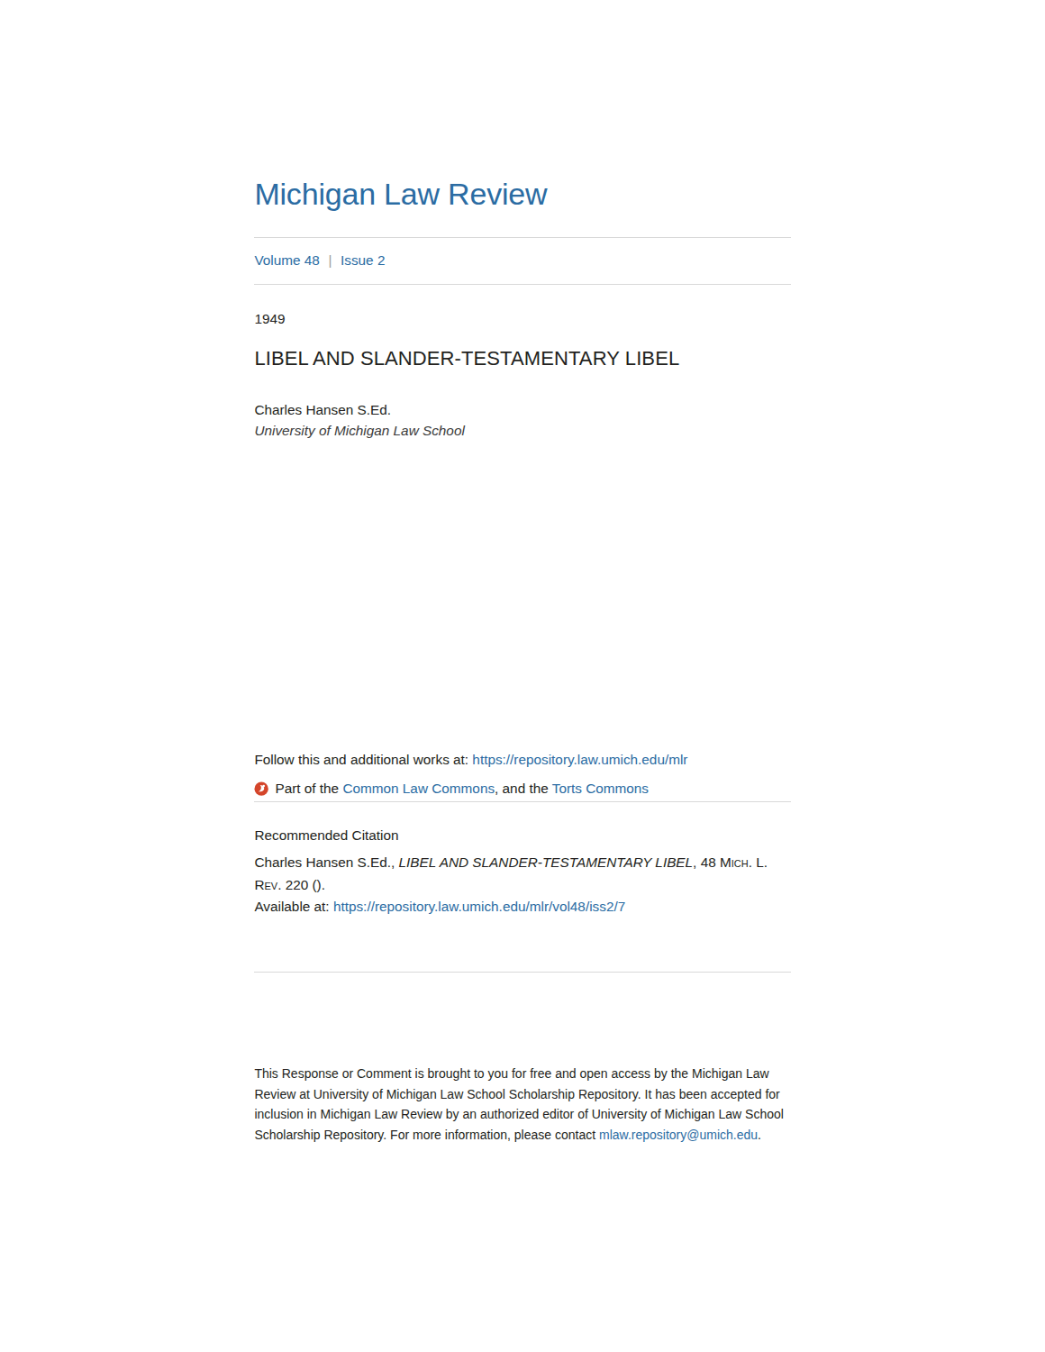Michigan Law Review
Volume 48|Issue 2
1949
LIBEL AND SLANDER-TESTAMENTARY LIBEL
Charles Hansen S.Ed.
University of Michigan Law School
Follow this and additional works at: https://repository.law.umich.edu/mlr
Part of the Common Law Commons, and the Torts Commons
Recommended Citation
Charles Hansen S.Ed., LIBEL AND SLANDER-TESTAMENTARY LIBEL, 48 Mich. L. Rev. 220 ().
Available at: https://repository.law.umich.edu/mlr/vol48/iss2/7
This Response or Comment is brought to you for free and open access by the Michigan Law Review at University of Michigan Law School Scholarship Repository. It has been accepted for inclusion in Michigan Law Review by an authorized editor of University of Michigan Law School Scholarship Repository. For more information, please contact mlaw.repository@umich.edu.